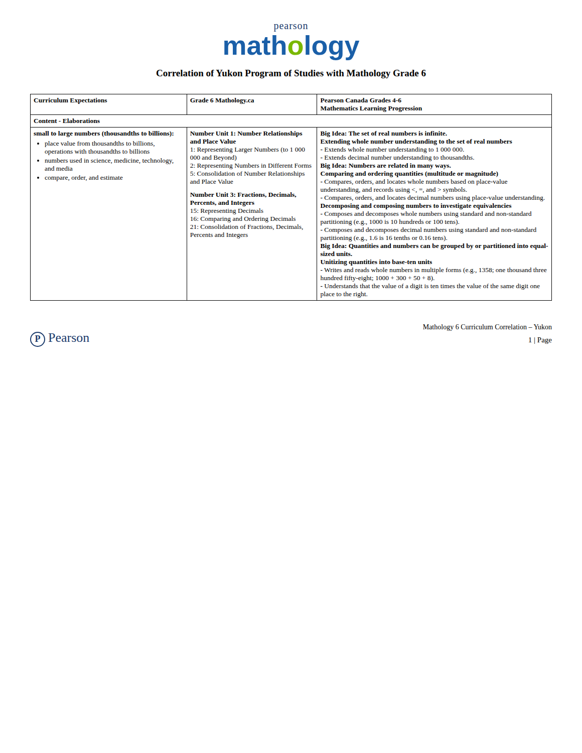pearson
mathology
Correlation of Yukon Program of Studies with Mathology Grade 6
| Curriculum Expectations | Grade 6 Mathology.ca | Pearson Canada Grades 4-6 Mathematics Learning Progression |
| --- | --- | --- |
| Content - Elaborations |
| small to large numbers (thousandths to billions): place value from thousandths to billions, operations with thousandths to billions numbers used in science, medicine, technology, and media compare, order, and estimate | Number Unit 1: Number Relationships and Place Value 1: Representing Larger Numbers (to 1 000 000 and Beyond) 2: Representing Numbers in Different Forms 5: Consolidation of Number Relationships and Place Value Number Unit 3: Fractions, Decimals, Percents, and Integers 15: Representing Decimals 16: Comparing and Ordering Decimals 21: Consolidation of Fractions, Decimals, Percents and Integers | Big Idea: The set of real numbers is infinite. Extending whole number understanding to the set of real numbers - Extends whole number understanding to 1 000 000. - Extends decimal number understanding to thousandths. Big Idea: Numbers are related in many ways. Comparing and ordering quantities (multitude or magnitude) - Compares, orders, and locates whole numbers based on place-value understanding, and records using <, =, and > symbols. - Compares, orders, and locates decimal numbers using place-value understanding. Decomposing and composing numbers to investigate equivalencies - Composes and decomposes whole numbers using standard and non-standard partitioning (e.g., 1000 is 10 hundreds or 100 tens). - Composes and decomposes decimal numbers using standard and non-standard partitioning (e.g., 1.6 is 16 tenths or 0.16 tens). Big Idea: Quantities and numbers can be grouped by or partitioned into equal-sized units. Unitizing quantities into base-ten units - Writes and reads whole numbers in multiple forms (e.g., 1358; one thousand three hundred fifty-eight; 1000 + 300 + 50 + 8). - Understands that the value of a digit is ten times the value of the same digit one place to the right. |
PPearson
Mathology 6 Curriculum Correlation – Yukon
1 | Page